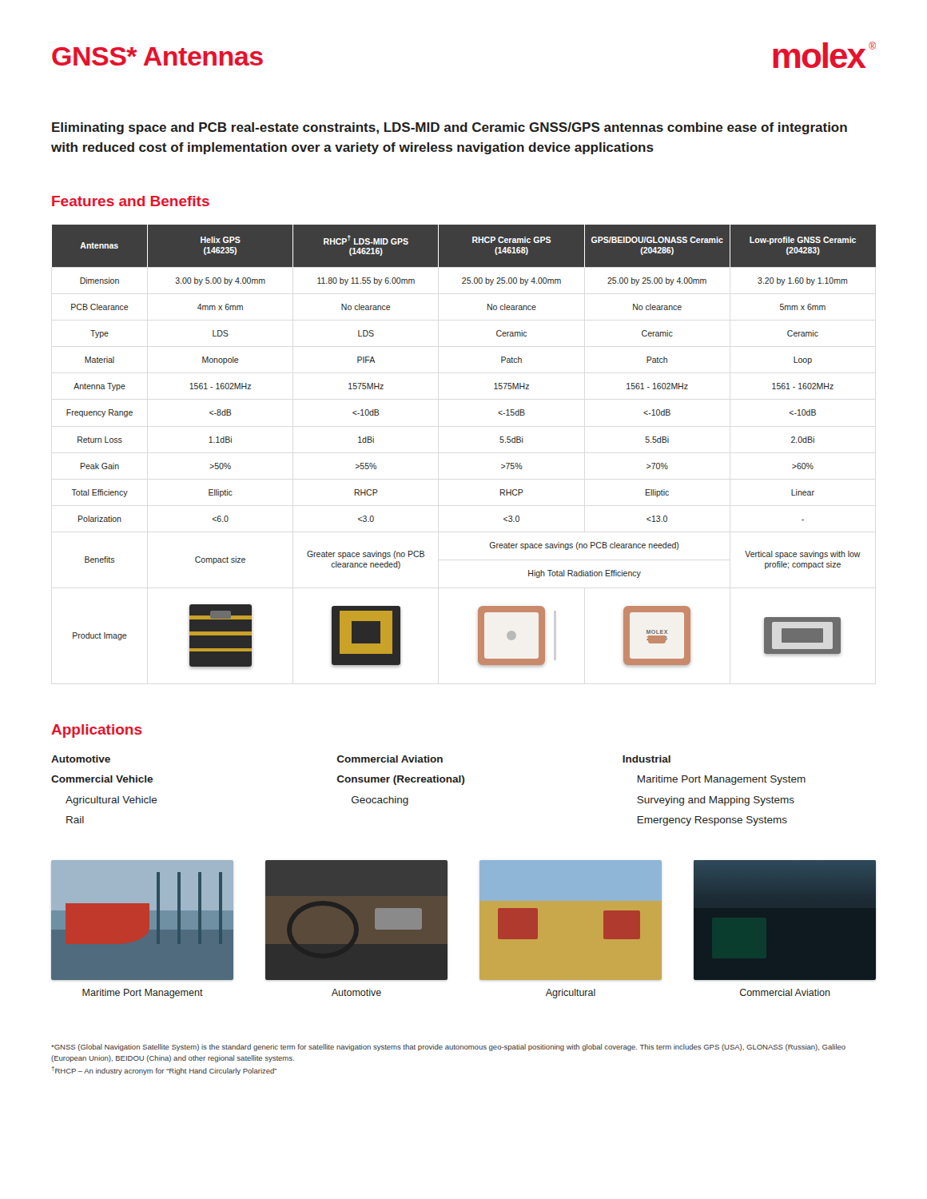GNSS* Antennas
molex®
Eliminating space and PCB real-estate constraints, LDS-MID and Ceramic GNSS/GPS antennas combine ease of integration with reduced cost of implementation over a variety of wireless navigation device applications
Features and Benefits
| Antennas | Helix GPS (146235) | RHCP † LDS-MID GPS (146216) | RHCP Ceramic GPS (146168) | GPS/BEIDOU/GLONASS Ceramic (204286) | Low-profile GNSS Ceramic (204283) |
| --- | --- | --- | --- | --- | --- |
| Dimension | 3.00 by 5.00 by 4.00mm | 11.80 by 11.55 by 6.00mm | 25.00 by 25.00 by 4.00mm | 25.00 by 25.00 by 4.00mm | 3.20 by 1.60 by 1.10mm |
| PCB Clearance | 4mm x 6mm | No clearance | No clearance | No clearance | 5mm x 6mm |
| Type | LDS | LDS | Ceramic | Ceramic | Ceramic |
| Material | Monopole | PIFA | Patch | Patch | Loop |
| Antenna Type | 1561 - 1602MHz | 1575MHz | 1575MHz | 1561 - 1602MHz | 1561 - 1602MHz |
| Frequency Range | <-8dB | <-10dB | <-15dB | <-10dB | <-10dB |
| Return Loss | 1.1dBi | 1dBi | 5.5dBi | 5.5dBi | 2.0dBi |
| Peak Gain | >50% | >55% | >75% | >70% | >60% |
| Total Efficiency | Elliptic | RHCP | RHCP | Elliptic | Linear |
| Polarization | <6.0 | <3.0 | <3.0 | <13.0 | - |
| Benefits | Compact size | Greater space savings (no PCB clearance needed) | Greater space savings (no PCB clearance needed) | Vertical space savings with low profile; compact size |
| High Total Radiation Efficiency |
| Product Image | | | | MOLEX 204286 | |
Applications
Automotive
Commercial Vehicle
Agricultural Vehicle
Rail
Commercial Aviation
Consumer (Recreational)
Geocaching
Industrial
Maritime Port Management System
Surveying and Mapping Systems
Emergency Response Systems
Maritime Port Management
Automotive
Agricultural
Commercial Aviation
*GNSS (Global Navigation Satellite System) is the standard generic term for satellite navigation systems that provide autonomous geo-spatial positioning with global coverage. This term includes GPS (USA), GLONASS (Russian), Galileo (European Union), BEIDOU (China) and other regional satellite systems.
†RHCP – An industry acronym for “Right Hand Circularly Polarized”